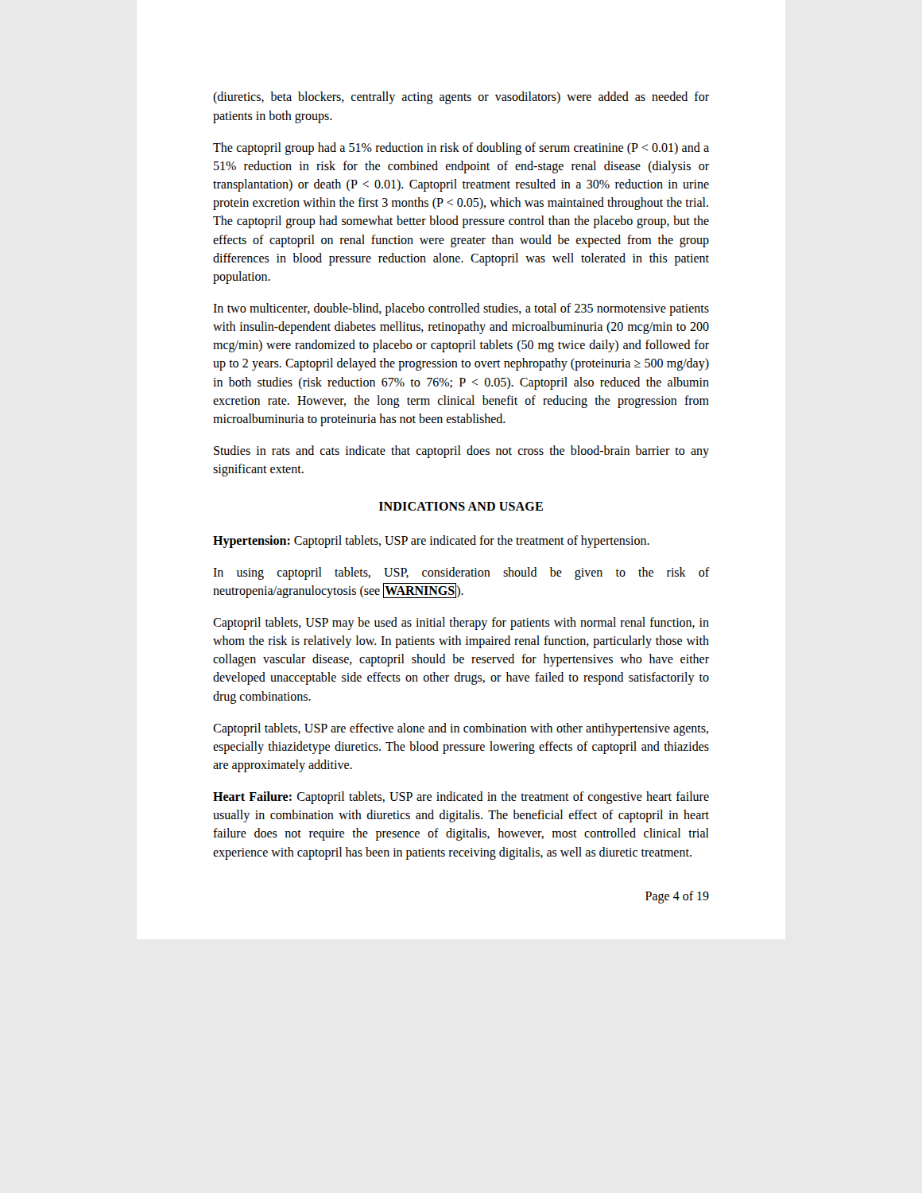(diuretics, beta blockers, centrally acting agents or vasodilators) were added as needed for patients in both groups.
The captopril group had a 51% reduction in risk of doubling of serum creatinine (P < 0.01) and a 51% reduction in risk for the combined endpoint of end-stage renal disease (dialysis or transplantation) or death (P < 0.01). Captopril treatment resulted in a 30% reduction in urine protein excretion within the first 3 months (P < 0.05), which was maintained throughout the trial. The captopril group had somewhat better blood pressure control than the placebo group, but the effects of captopril on renal function were greater than would be expected from the group differences in blood pressure reduction alone. Captopril was well tolerated in this patient population.
In two multicenter, double-blind, placebo controlled studies, a total of 235 normotensive patients with insulin-dependent diabetes mellitus, retinopathy and microalbuminuria (20 mcg/min to 200 mcg/min) were randomized to placebo or captopril tablets (50 mg twice daily) and followed for up to 2 years. Captopril delayed the progression to overt nephropathy (proteinuria ≥ 500 mg/day) in both studies (risk reduction 67% to 76%; P < 0.05). Captopril also reduced the albumin excretion rate. However, the long term clinical benefit of reducing the progression from microalbuminuria to proteinuria has not been established.
Studies in rats and cats indicate that captopril does not cross the blood-brain barrier to any significant extent.
INDICATIONS AND USAGE
Hypertension: Captopril tablets, USP are indicated for the treatment of hypertension.
In using captopril tablets, USP, consideration should be given to the risk of neutropenia/agranulocytosis (see WARNINGS).
Captopril tablets, USP may be used as initial therapy for patients with normal renal function, in whom the risk is relatively low. In patients with impaired renal function, particularly those with collagen vascular disease, captopril should be reserved for hypertensives who have either developed unacceptable side effects on other drugs, or have failed to respond satisfactorily to drug combinations.
Captopril tablets, USP are effective alone and in combination with other antihypertensive agents, especially thiazidetype diuretics. The blood pressure lowering effects of captopril and thiazides are approximately additive.
Heart Failure: Captopril tablets, USP are indicated in the treatment of congestive heart failure usually in combination with diuretics and digitalis. The beneficial effect of captopril in heart failure does not require the presence of digitalis, however, most controlled clinical trial experience with captopril has been in patients receiving digitalis, as well as diuretic treatment.
Page 4 of 19